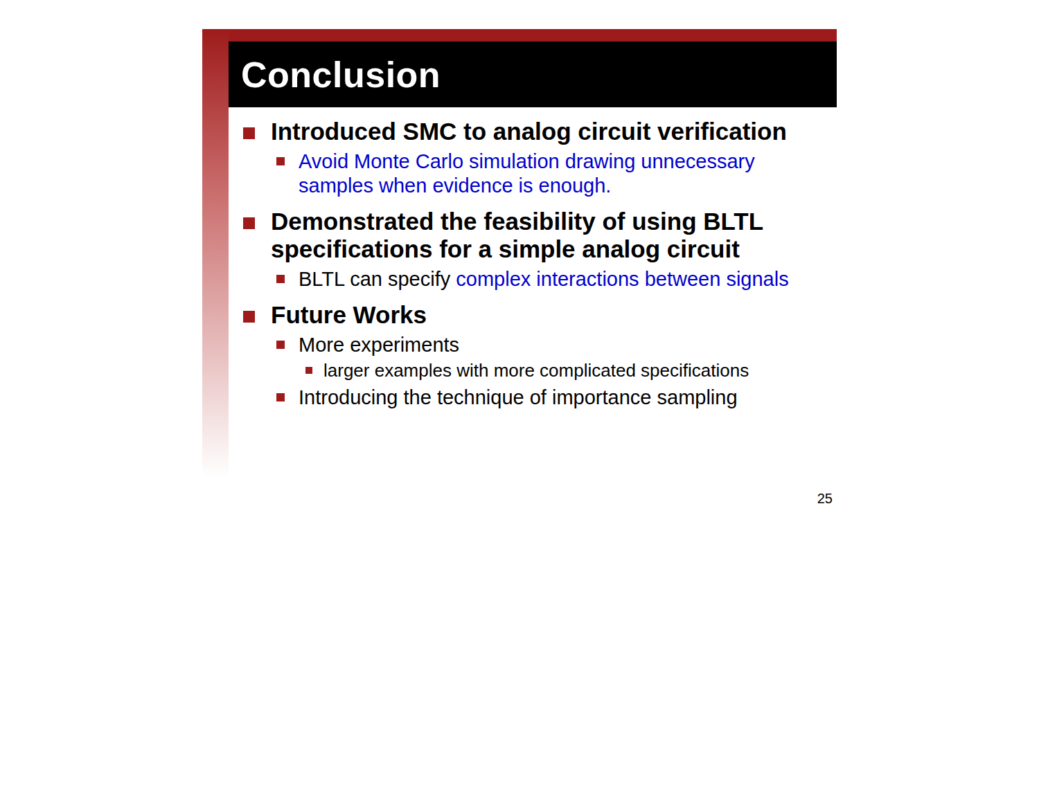Conclusion
Introduced SMC to analog circuit verification
Avoid Monte Carlo simulation drawing unnecessary samples when evidence is enough.
Demonstrated the feasibility of using BLTL specifications for a simple analog circuit
BLTL can specify complex interactions between signals
Future Works
More experiments
larger examples with more complicated specifications
Introducing the technique of importance sampling
25